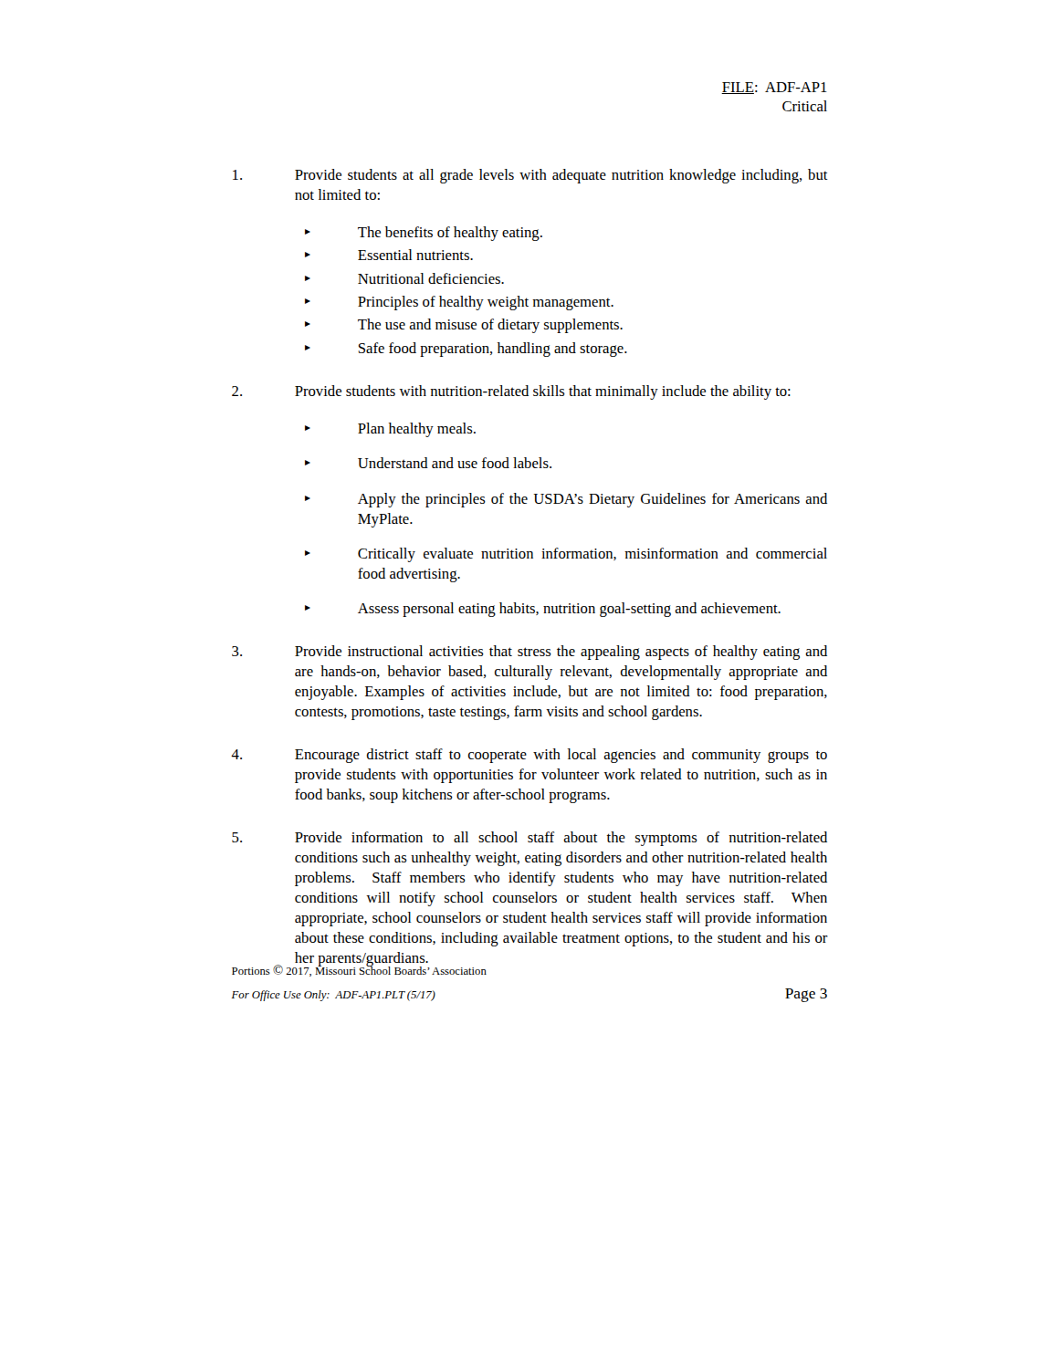FILE: ADF-AP1
Critical
1. Provide students at all grade levels with adequate nutrition knowledge including, but not limited to:
The benefits of healthy eating.
Essential nutrients.
Nutritional deficiencies.
Principles of healthy weight management.
The use and misuse of dietary supplements.
Safe food preparation, handling and storage.
2. Provide students with nutrition-related skills that minimally include the ability to:
Plan healthy meals.
Understand and use food labels.
Apply the principles of the USDA’s Dietary Guidelines for Americans and MyPlate.
Critically evaluate nutrition information, misinformation and commercial food advertising.
Assess personal eating habits, nutrition goal-setting and achievement.
3. Provide instructional activities that stress the appealing aspects of healthy eating and are hands-on, behavior based, culturally relevant, developmentally appropriate and enjoyable. Examples of activities include, but are not limited to: food preparation, contests, promotions, taste testings, farm visits and school gardens.
4. Encourage district staff to cooperate with local agencies and community groups to provide students with opportunities for volunteer work related to nutrition, such as in food banks, soup kitchens or after-school programs.
5. Provide information to all school staff about the symptoms of nutrition-related conditions such as unhealthy weight, eating disorders and other nutrition-related health problems. Staff members who identify students who may have nutrition-related conditions will notify school counselors or student health services staff. When appropriate, school counselors or student health services staff will provide information about these conditions, including available treatment options, to the student and his or her parents/guardians.
Portions © 2017, Missouri School Boards’ Association
For Office Use Only: ADF-AP1.PLT (5/17) Page 3